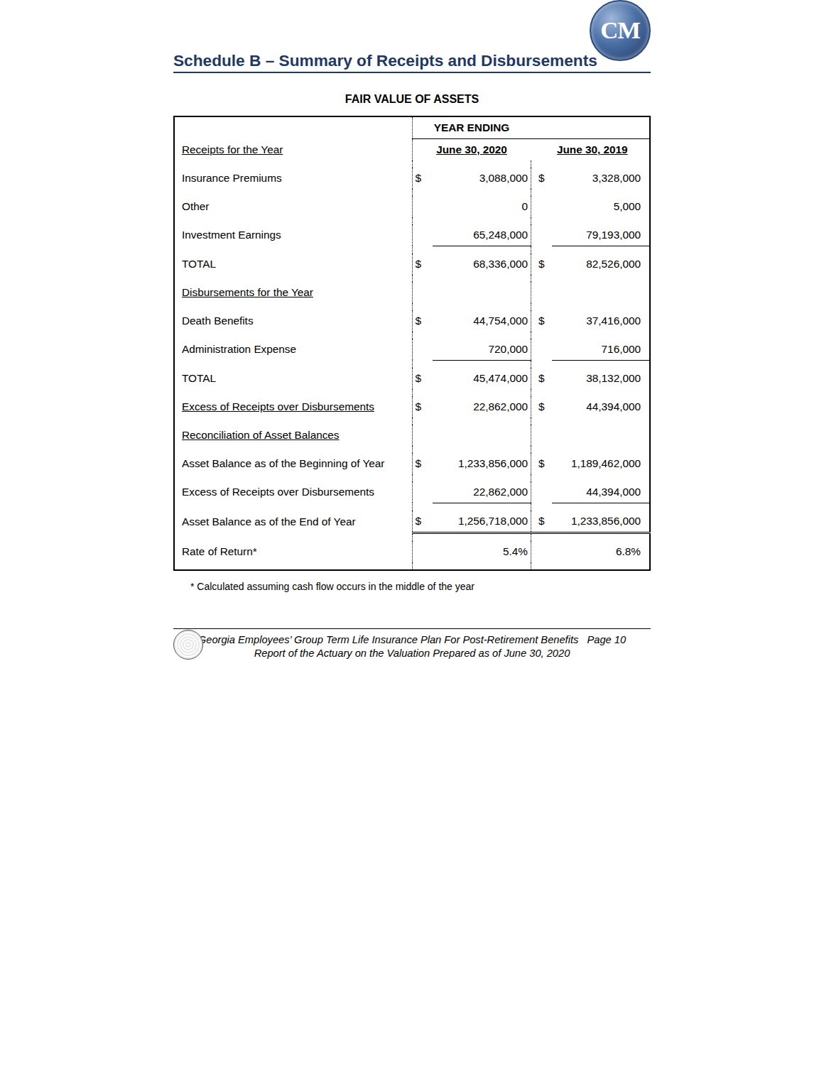CM
Schedule B – Summary of Receipts and Disbursements
FAIR VALUE OF ASSETS
| | YEAR ENDING | |
| Receipts for the Year | June 30, 2020 | June 30, 2019 |
| Insurance Premiums | $ | 3,088,000 | $ | 3,328,000 |
| Other | | 0 | | 5,000 |
| Investment Earnings | | 65,248,000 | | 79,193,000 |
| TOTAL | $ | 68,336,000 | $ | 82,526,000 |
| Disbursements for the Year | | | | |
| Death Benefits | $ | 44,754,000 | $ | 37,416,000 |
| Administration Expense | | 720,000 | | 716,000 |
| TOTAL | $ | 45,474,000 | $ | 38,132,000 |
| Excess of Receipts over Disbursements | $ | 22,862,000 | $ | 44,394,000 |
| Reconciliation of Asset Balances | | | | |
| Asset Balance as of the Beginning of Year | $ | 1,233,856,000 | $ | 1,189,462,000 |
| Excess of Receipts over Disbursements | | 22,862,000 | | 44,394,000 |
| Asset Balance as of the End of Year | $ | 1,256,718,000 | $ | 1,233,856,000 |
| Rate of Return* | | 5.4% | | 6.8% |
* Calculated assuming cash flow occurs in the middle of the year
Georgia Employees’ Group Term Life Insurance Plan For Post-Retirement Benefits Page 10
Report of the Actuary on the Valuation Prepared as of June 30, 2020